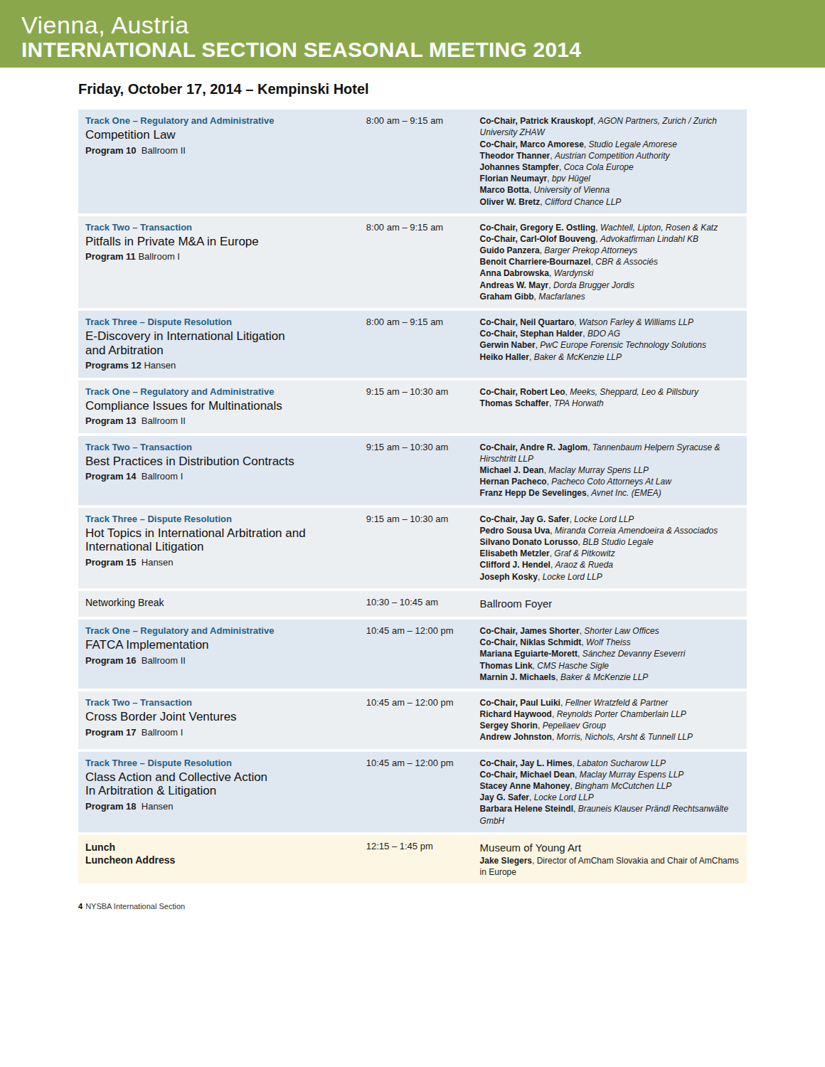Vienna, Austria
International Section Seasonal Meeting 2014
Friday, October 17, 2014 – Kempinski Hotel
| Track One – Regulatory and Administrative Competition Law Program 10 Ballroom II | 8:00 am – 9:15 am | Co-Chair, Patrick Krauskopf , AGON Partners, Zurich / Zurich University ZHAW Co-Chair, Marco Amorese , Studio Legale Amorese Theodor Thanner , Austrian Competition Authority Johannes Stampfer , Coca Cola Europe Florian Neumayr , bpv Hügel Marco Botta , University of Vienna Oliver W. Bretz , Clifford Chance LLP |
| Track Two – Transaction Pitfalls in Private M&A in Europe Program 11 Ballroom I | 8:00 am – 9:15 am | Co-Chair, Gregory E. Ostling , Wachtell, Lipton, Rosen & Katz Co-Chair, Carl-Olof Bouveng , Advokatfirman Lindahl KB Guido Panzera , Barger Prekop Attorneys Benoit Charriere-Bournazel , CBR & Associés Anna Dabrowska , Wardynski Andreas W. Mayr , Dorda Brugger Jordis Graham Gibb , Macfarlanes |
| Track Three – Dispute Resolution E-Discovery in International Litigation and Arbitration Programs 12 Hansen | 8:00 am – 9:15 am | Co-Chair, Neil Quartaro , Watson Farley & Williams LLP Co-Chair, Stephan Halder , BDO AG Gerwin Naber , PwC Europe Forensic Technology Solutions Heiko Haller , Baker & McKenzie LLP |
| Track One – Regulatory and Administrative Compliance Issues for Multinationals Program 13 Ballroom II | 9:15 am – 10:30 am | Co-Chair, Robert Leo , Meeks, Sheppard, Leo & Pillsbury Thomas Schaffer , TPA Horwath |
| Track Two – Transaction Best Practices in Distribution Contracts Program 14 Ballroom I | 9:15 am – 10:30 am | Co-Chair, Andre R. Jaglom , Tannenbaum Helpern Syracuse & Hirschtritt LLP Michael J. Dean , Maclay Murray Spens LLP Hernan Pacheco , Pacheco Coto Attorneys At Law Franz Hepp De Sevelinges , Avnet Inc. (EMEA) |
| Track Three – Dispute Resolution Hot Topics in International Arbitration and International Litigation Program 15 Hansen | 9:15 am – 10:30 am | Co-Chair, Jay G. Safer , Locke Lord LLP Pedro Sousa Uva , Miranda Correia Amendoeira & Associados Silvano Donato Lorusso , BLB Studio Legale Elisabeth Metzler , Graf & Pitkowitz Clifford J. Hendel , Araoz & Rueda Joseph Kosky , Locke Lord LLP |
| Networking Break | 10:30 – 10:45 am | Ballroom Foyer |
| Track One – Regulatory and Administrative FATCA Implementation Program 16 Ballroom II | 10:45 am – 12:00 pm | Co-Chair, James Shorter , Shorter Law Offices Co-Chair, Niklas Schmidt , Wolf Theiss Mariana Eguiarte-Morett , Sánchez Devanny Eseverri Thomas Link , CMS Hasche Sigle Marnin J. Michaels , Baker & McKenzie LLP |
| Track Two – Transaction Cross Border Joint Ventures Program 17 Ballroom I | 10:45 am – 12:00 pm | Co-Chair, Paul Luiki , Fellner Wratzfeld & Partner Richard Haywood , Reynolds Porter Chamberlain LLP Sergey Shorin , Pepeliaev Group Andrew Johnston , Morris, Nichols, Arsht & Tunnell LLP |
| Track Three – Dispute Resolution Class Action and Collective Action In Arbitration & Litigation Program 18 Hansen | 10:45 am – 12:00 pm | Co-Chair, Jay L. Himes , Labaton Sucharow LLP Co-Chair, Michael Dean , Maclay Murray Espens LLP Stacey Anne Mahoney , Bingham McCutchen LLP Jay G. Safer , Locke Lord LLP Barbara Helene Steindl , Brauneis Klauser Prändl Rechtsanwälte GmbH |
| Lunch Luncheon Address | 12:15 – 1:45 pm | Museum of Young Art Jake Slegers , Director of AmCham Slovakia and Chair of AmChams in Europe |
4 NYSBA International Section